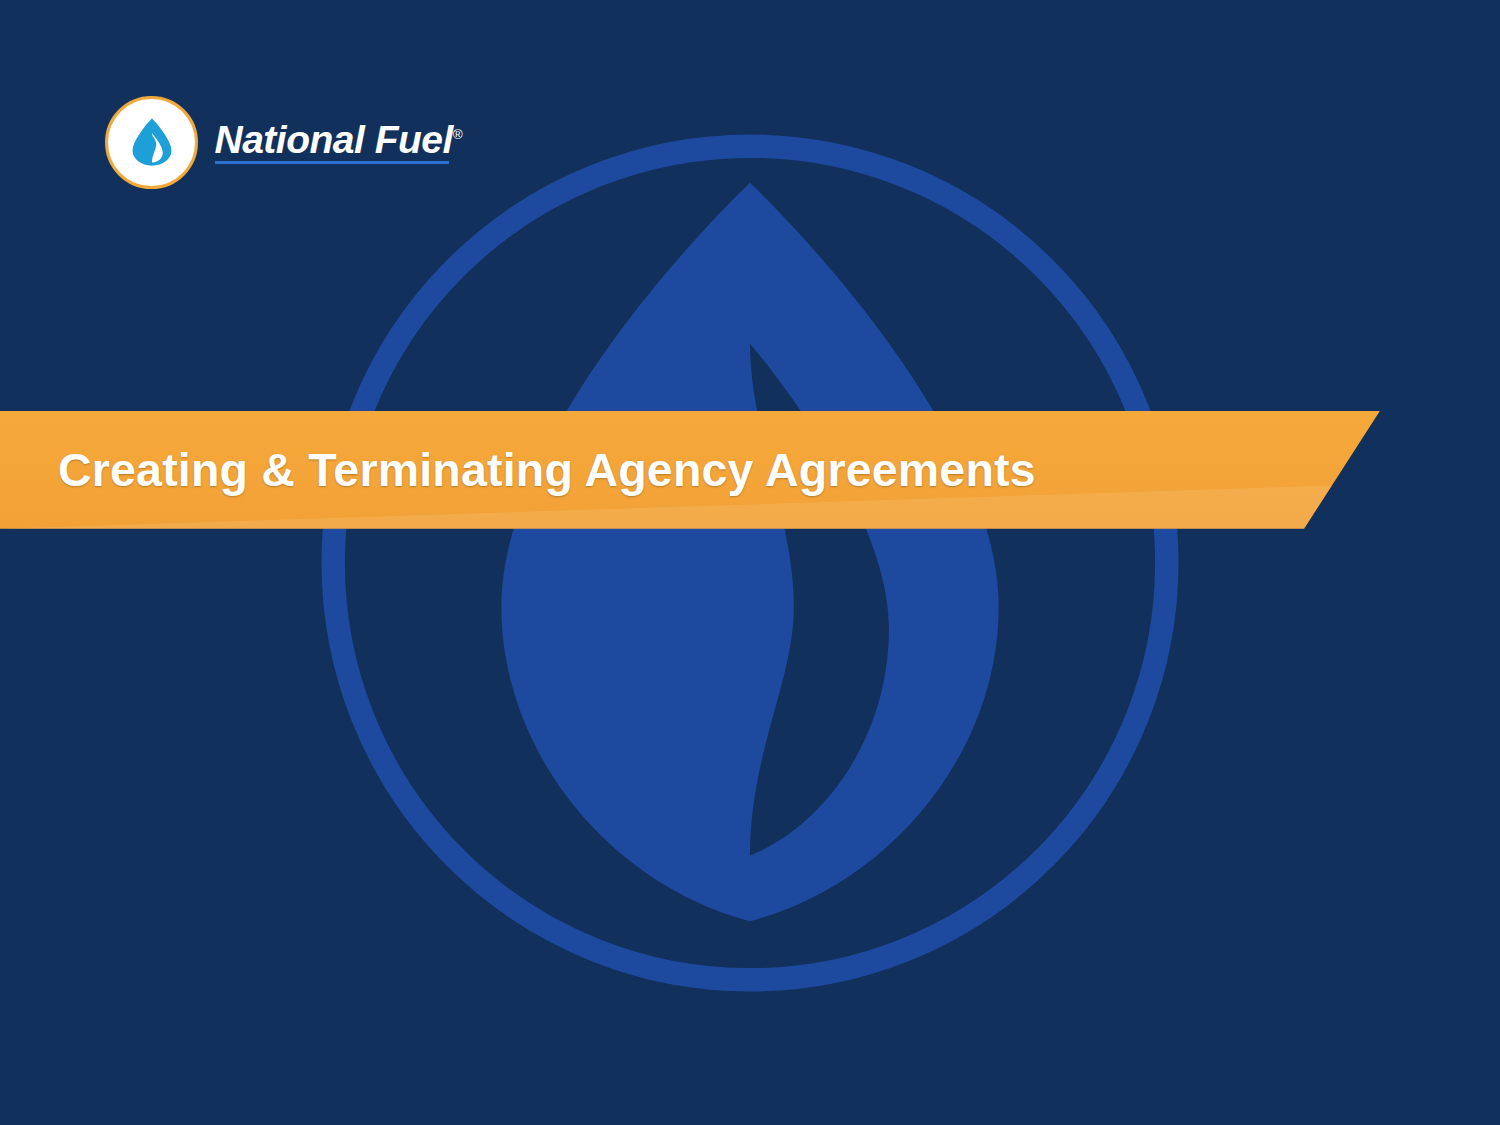National Fuel®
Creating & Terminating Agency Agreements